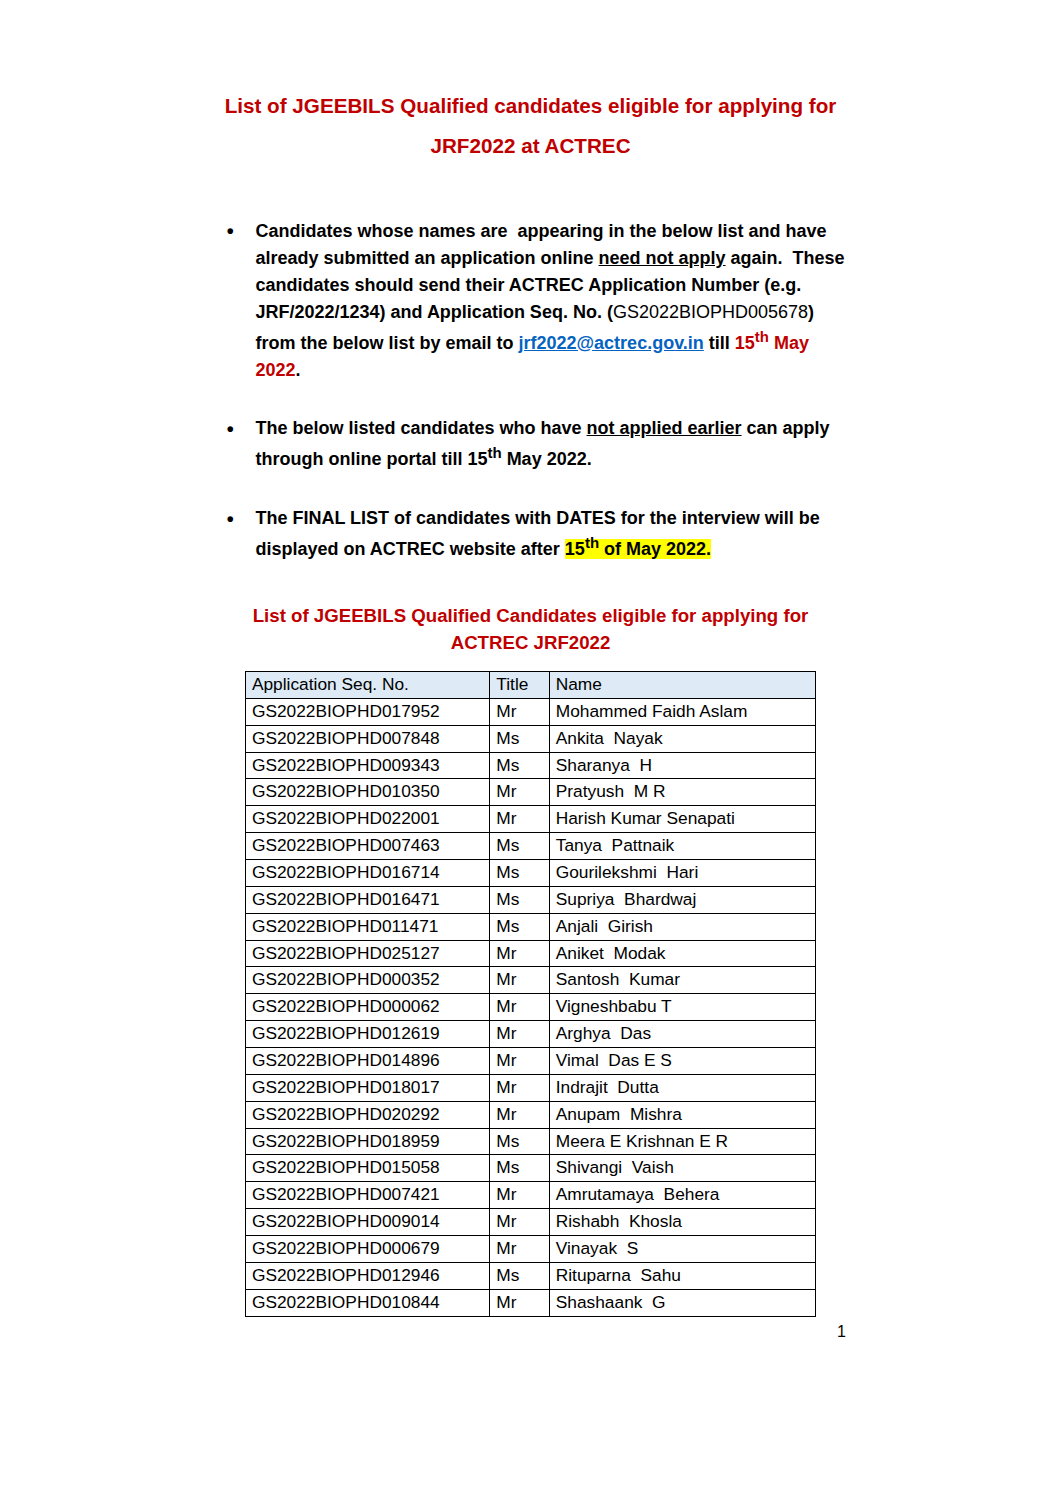List of JGEEBILS Qualified candidates eligible for applying for
JRF2022 at ACTREC
Candidates whose names are appearing in the below list and have already submitted an application online need not apply again. These candidates should send their ACTREC Application Number (e.g. JRF/2022/1234) and Application Seq. No. (GS2022BIOPHD005678) from the below list by email to jrf2022@actrec.gov.in till 15th May 2022.
The below listed candidates who have not applied earlier can apply through online portal till 15th May 2022.
The FINAL LIST of candidates with DATES for the interview will be displayed on ACTREC website after 15th of May 2022.
List of JGEEBILS Qualified Candidates eligible for applying for ACTREC JRF2022
| Application Seq. No. | Title | Name |
| --- | --- | --- |
| GS2022BIOPHD017952 | Mr | Mohammed Faidh Aslam |
| GS2022BIOPHD007848 | Ms | Ankita Nayak |
| GS2022BIOPHD009343 | Ms | Sharanya H |
| GS2022BIOPHD010350 | Mr | Pratyush M R |
| GS2022BIOPHD022001 | Mr | Harish Kumar Senapati |
| GS2022BIOPHD007463 | Ms | Tanya Pattnaik |
| GS2022BIOPHD016714 | Ms | Gourilekshmi Hari |
| GS2022BIOPHD016471 | Ms | Supriya Bhardwaj |
| GS2022BIOPHD011471 | Ms | Anjali Girish |
| GS2022BIOPHD025127 | Mr | Aniket Modak |
| GS2022BIOPHD000352 | Mr | Santosh Kumar |
| GS2022BIOPHD000062 | Mr | Vigneshbabu T |
| GS2022BIOPHD012619 | Mr | Arghya Das |
| GS2022BIOPHD014896 | Mr | Vimal Das E S |
| GS2022BIOPHD018017 | Mr | Indrajit Dutta |
| GS2022BIOPHD020292 | Mr | Anupam Mishra |
| GS2022BIOPHD018959 | Ms | Meera E Krishnan E R |
| GS2022BIOPHD015058 | Ms | Shivangi Vaish |
| GS2022BIOPHD007421 | Mr | Amrutamaya Behera |
| GS2022BIOPHD009014 | Mr | Rishabh Khosla |
| GS2022BIOPHD000679 | Mr | Vinayak S |
| GS2022BIOPHD012946 | Ms | Rituparna Sahu |
| GS2022BIOPHD010844 | Mr | Shashaank G |
1